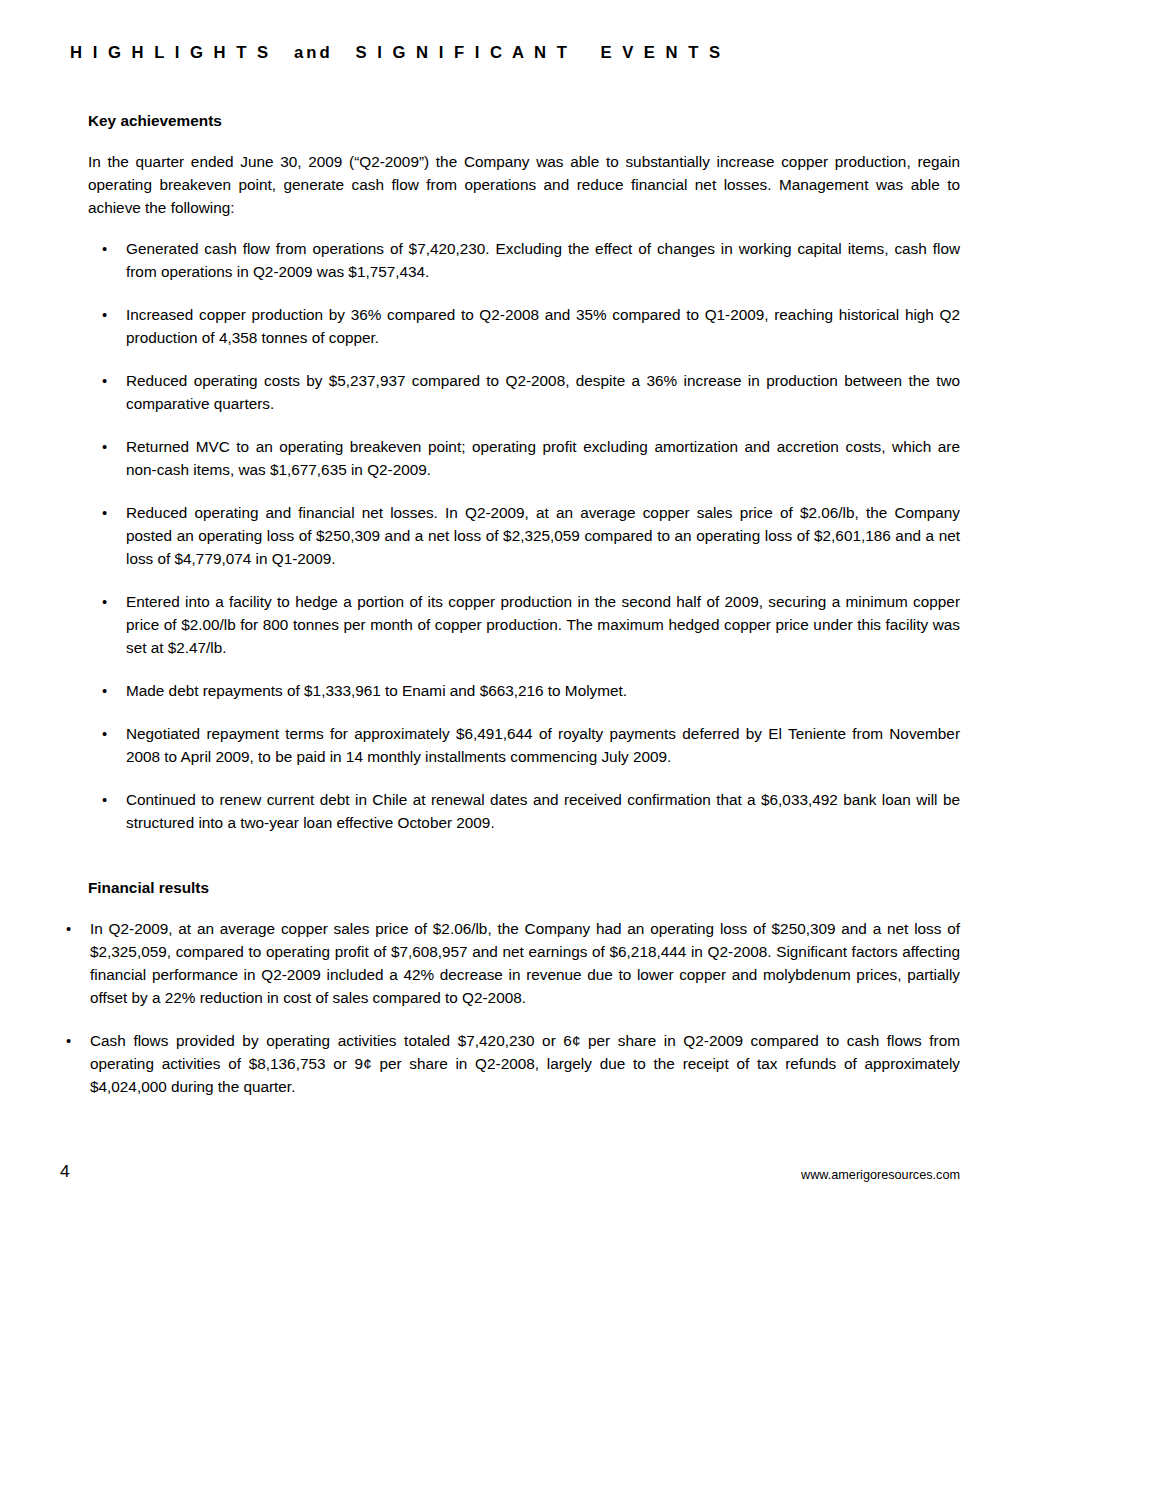H I G H L I G H T S and S I G N I F I C A N T E V E N T S
Key achievements
In the quarter ended June 30, 2009 (“Q2-2009”) the Company was able to substantially increase copper production, regain operating breakeven point, generate cash flow from operations and reduce financial net losses. Management was able to achieve the following:
Generated cash flow from operations of $7,420,230. Excluding the effect of changes in working capital items, cash flow from operations in Q2-2009 was $1,757,434.
Increased copper production by 36% compared to Q2-2008 and 35% compared to Q1-2009, reaching historical high Q2 production of 4,358 tonnes of copper.
Reduced operating costs by $5,237,937 compared to Q2-2008, despite a 36% increase in production between the two comparative quarters.
Returned MVC to an operating breakeven point; operating profit excluding amortization and accretion costs, which are non-cash items, was $1,677,635 in Q2-2009.
Reduced operating and financial net losses. In Q2-2009, at an average copper sales price of $2.06/lb, the Company posted an operating loss of $250,309 and a net loss of $2,325,059 compared to an operating loss of $2,601,186 and a net loss of $4,779,074 in Q1-2009.
Entered into a facility to hedge a portion of its copper production in the second half of 2009, securing a minimum copper price of $2.00/lb for 800 tonnes per month of copper production. The maximum hedged copper price under this facility was set at $2.47/lb.
Made debt repayments of $1,333,961 to Enami and $663,216 to Molymet.
Negotiated repayment terms for approximately $6,491,644 of royalty payments deferred by El Teniente from November 2008 to April 2009, to be paid in 14 monthly installments commencing July 2009.
Continued to renew current debt in Chile at renewal dates and received confirmation that a $6,033,492 bank loan will be structured into a two-year loan effective October 2009.
Financial results
In Q2-2009, at an average copper sales price of $2.06/lb, the Company had an operating loss of $250,309 and a net loss of $2,325,059, compared to operating profit of $7,608,957 and net earnings of $6,218,444 in Q2-2008. Significant factors affecting financial performance in Q2-2009 included a 42% decrease in revenue due to lower copper and molybdenum prices, partially offset by a 22% reduction in cost of sales compared to Q2-2008.
Cash flows provided by operating activities totaled $7,420,230 or 6¢ per share in Q2-2009 compared to cash flows from operating activities of $8,136,753 or 9¢ per share in Q2-2008, largely due to the receipt of tax refunds of approximately $4,024,000 during the quarter.
4 www.amerigoresources.com